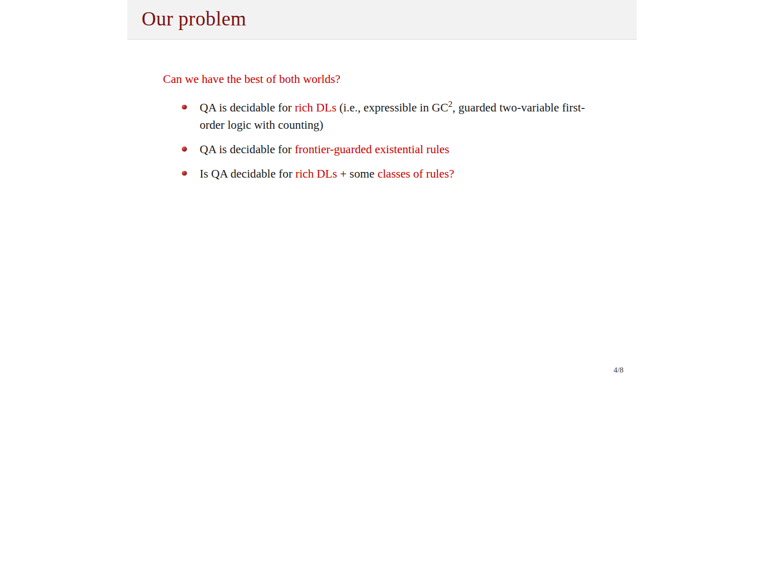Our problem
Can we have the best of both worlds?
QA is decidable for rich DLs (i.e., expressible in GC2, guarded two-variable first-order logic with counting)
QA is decidable for frontier-guarded existential rules
Is QA decidable for rich DLs + some classes of rules?
4/8